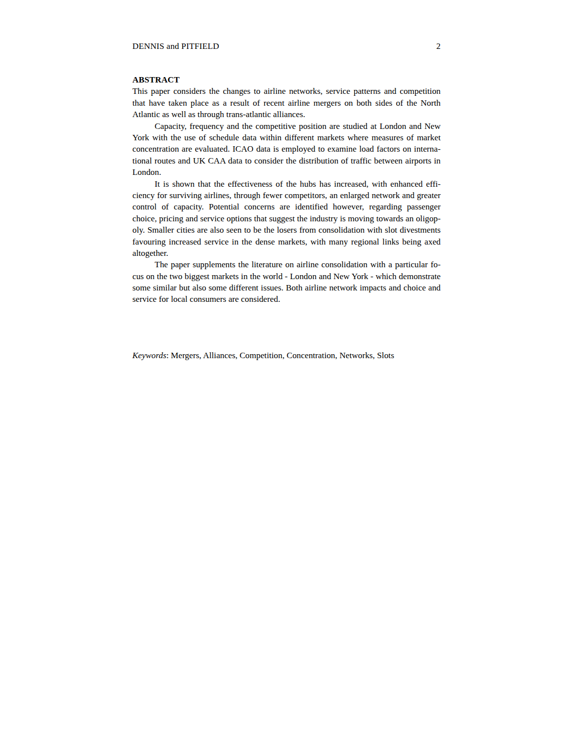DENNIS and PITFIELD 2
ABSTRACT
This paper considers the changes to airline networks, service patterns and competition that have taken place as a result of recent airline mergers on both sides of the North Atlantic as well as through trans-atlantic alliances.
Capacity, frequency and the competitive position are studied at London and New York with the use of schedule data within different markets where measures of market concentration are evaluated. ICAO data is employed to examine load factors on international routes and UK CAA data to consider the distribution of traffic between airports in London.
It is shown that the effectiveness of the hubs has increased, with enhanced efficiency for surviving airlines, through fewer competitors, an enlarged network and greater control of capacity. Potential concerns are identified however, regarding passenger choice, pricing and service options that suggest the industry is moving towards an oligopoly. Smaller cities are also seen to be the losers from consolidation with slot divestments favouring increased service in the dense markets, with many regional links being axed altogether.
The paper supplements the literature on airline consolidation with a particular focus on the two biggest markets in the world - London and New York - which demonstrate some similar but also some different issues. Both airline network impacts and choice and service for local consumers are considered.
Keywords: Mergers, Alliances, Competition, Concentration, Networks, Slots